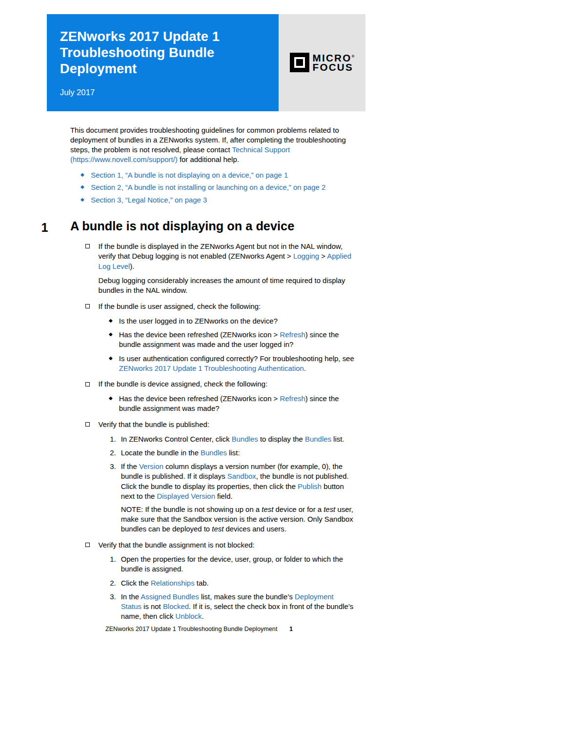ZENworks 2017 Update 1
Troubleshooting Bundle Deployment
July 2017
MICRO®
FOCUS
This document provides troubleshooting guidelines for common problems related to deployment of bundles in a ZENworks system. If, after completing the troubleshooting steps, the problem is not resolved, please contact Technical Support (https://www.novell.com/support/) for additional help.
Section 1, “A bundle is not displaying on a device,” on page 1
Section 2, “A bundle is not installing or launching on a device,” on page 2
Section 3, “Legal Notice,” on page 3
1
A bundle is not displaying on a device
If the bundle is displayed in the ZENworks Agent but not in the NAL window, verify that Debug logging is not enabled (ZENworks Agent > Logging > Applied Log Level).
Debug logging considerably increases the amount of time required to display bundles in the NAL window.
If the bundle is user assigned, check the following:
Is the user logged in to ZENworks on the device?
Has the device been refreshed (ZENworks icon > Refresh) since the bundle assignment was made and the user logged in?
Is user authentication configured correctly? For troubleshooting help, see ZENworks 2017 Update 1 Troubleshooting Authentication.
If the bundle is device assigned, check the following:
Has the device been refreshed (ZENworks icon > Refresh) since the bundle assignment was made?
Verify that the bundle is published:
In ZENworks Control Center, click Bundles to display the Bundles list.
Locate the bundle in the Bundles list:
If the Version column displays a version number (for example, 0), the bundle is published. If it displays Sandbox, the bundle is not published. Click the bundle to display its properties, then click the Publish button next to the Displayed Version field.
NOTE: If the bundle is not showing up on a test device or for a test user, make sure that the Sandbox version is the active version. Only Sandbox bundles can be deployed to test devices and users.
Verify that the bundle assignment is not blocked:
Open the properties for the device, user, group, or folder to which the bundle is assigned.
Click the Relationships tab.
In the Assigned Bundles list, makes sure the bundle’s Deployment Status is not Blocked. If it is, select the check box in front of the bundle’s name, then click Unblock.
ZENworks 2017 Update 1 Troubleshooting Bundle Deployment 1